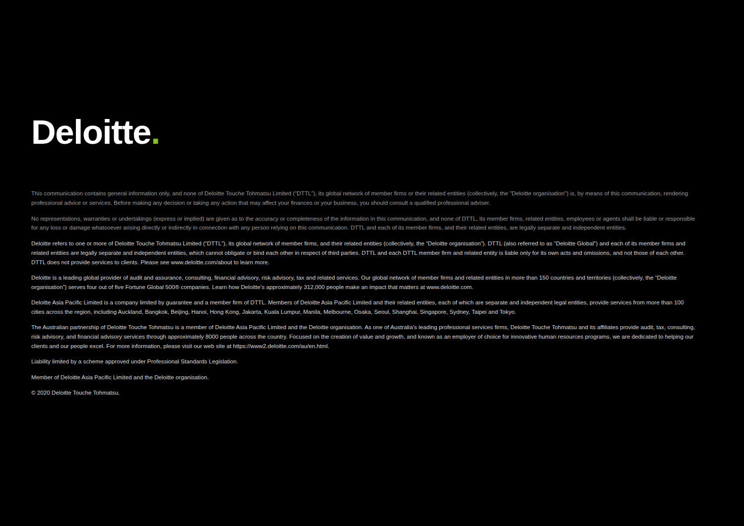Deloitte.
This communication contains general information only, and none of Deloitte Touche Tohmatsu Limited (“DTTL”), its global network of member firms or their related entities (collectively, the "Deloitte organisation") is, by means of this communication, rendering professional advice or services. Before making any decision or taking any action that may affect your finances or your business, you should consult a qualified professional adviser.
No representations, warranties or undertakings (express or implied) are given as to the accuracy or completeness of the information in this communication, and none of DTTL, its member firms, related entities, employees or agents shall be liable or responsible for any loss or damage whatsoever arising directly or indirectly in connection with any person relying on this communication. DTTL and each of its member firms, and their related entities, are legally separate and independent entities.
Deloitte refers to one or more of Deloitte Touche Tohmatsu Limited (“DTTL”), its global network of member firms, and their related entities (collectively, the “Deloitte organisation”). DTTL (also referred to as “Deloitte Global”) and each of its member firms and related entities are legally separate and independent entities, which cannot obligate or bind each other in respect of third parties. DTTL and each DTTL member firm and related entity is liable only for its own acts and omissions, and not those of each other. DTTL does not provide services to clients. Please see www.deloitte.com/about to learn more.
Deloitte is a leading global provider of audit and assurance, consulting, financial advisory, risk advisory, tax and related services. Our global network of member firms and related entities in more than 150 countries and territories (collectively, the “Deloitte organisation”) serves four out of five Fortune Global 500® companies. Learn how Deloitte’s approximately 312,000 people make an impact that matters at www.deloitte.com.
Deloitte Asia Pacific Limited is a company limited by guarantee and a member firm of DTTL. Members of Deloitte Asia Pacific Limited and their related entities, each of which are separate and independent legal entities, provide services from more than 100 cities across the region, including Auckland, Bangkok, Beijing, Hanoi, Hong Kong, Jakarta, Kuala Lumpur, Manila, Melbourne, Osaka, Seoul, Shanghai, Singapore, Sydney, Taipei and Tokyo.
The Australian partnership of Deloitte Touche Tohmatsu is a member of Deloitte Asia Pacific Limited and the Deloitte organisation. As one of Australia’s leading professional services firms, Deloitte Touche Tohmatsu and its affiliates provide audit, tax, consulting, risk advisory, and financial advisory services through approximately 8000 people across the country. Focused on the creation of value and growth, and known as an employer of choice for innovative human resources programs, we are dedicated to helping our clients and our people excel. For more information, please visit our web site at https://www2.deloitte.com/au/en.html.
Liability limited by a scheme approved under Professional Standards Legislation.
Member of Deloitte Asia Pacific Limited and the Deloitte organisation.
© 2020 Deloitte Touche Tohmatsu.